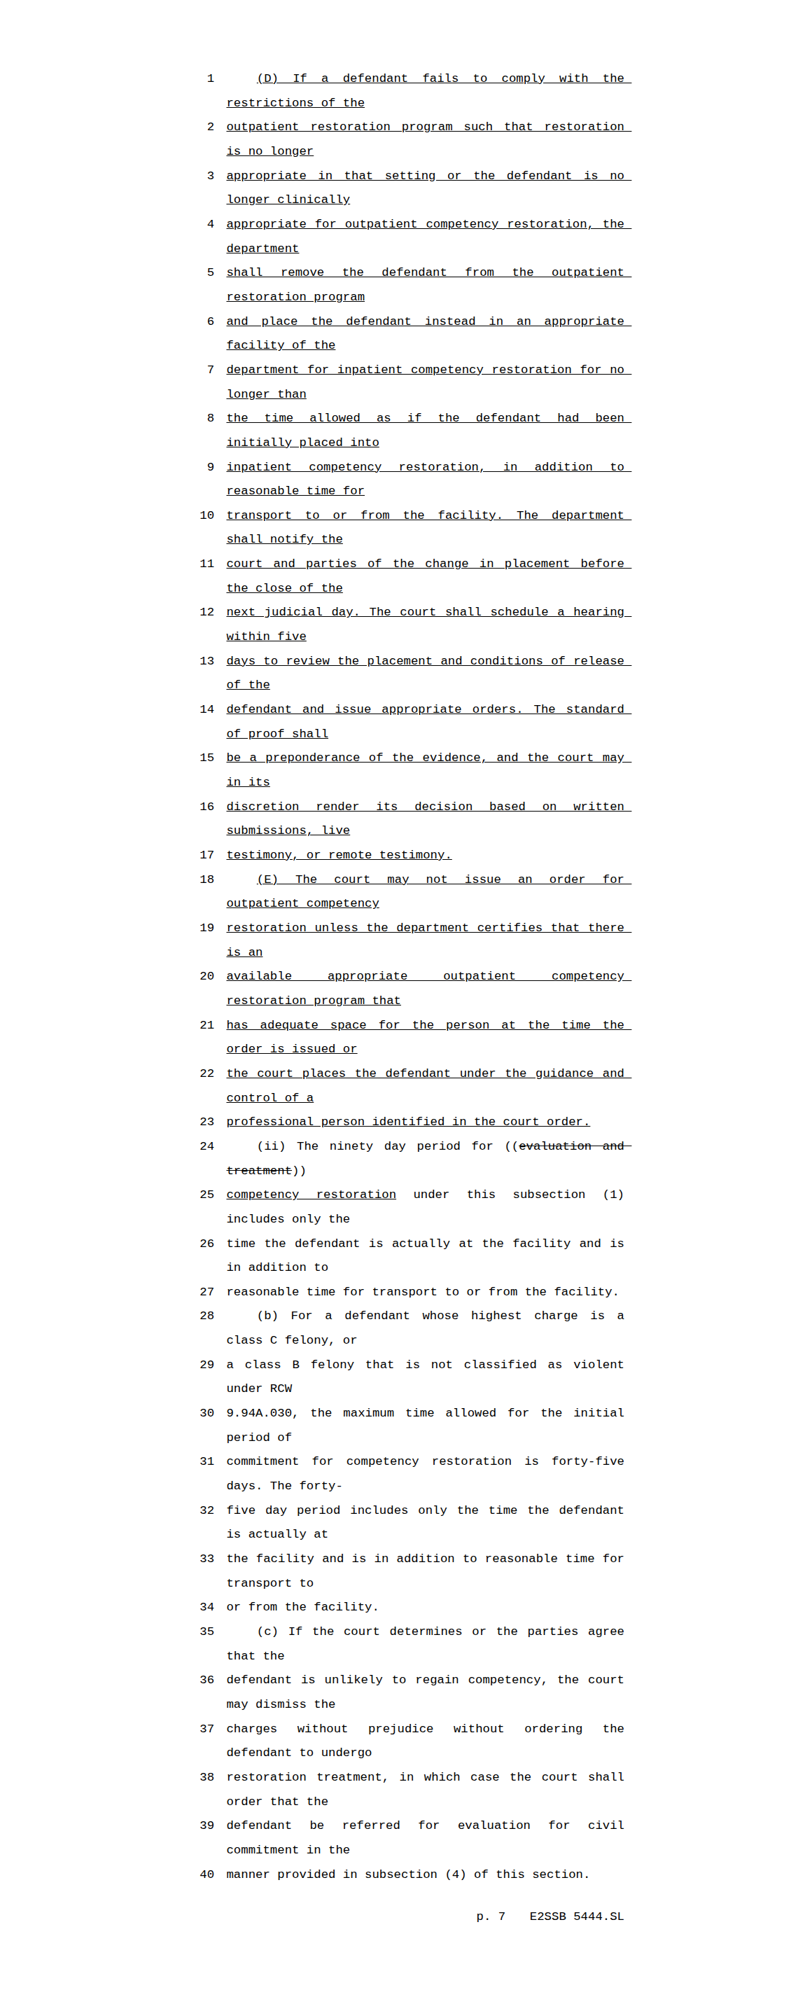(D) If a defendant fails to comply with the restrictions of the
outpatient restoration program such that restoration is no longer
appropriate in that setting or the defendant is no longer clinically
appropriate for outpatient competency restoration, the department
shall remove the defendant from the outpatient restoration program
and place the defendant instead in an appropriate facility of the
department for inpatient competency restoration for no longer than
the time allowed as if the defendant had been initially placed into
inpatient competency restoration, in addition to reasonable time for
transport to or from the facility. The department shall notify the
court and parties of the change in placement before the close of the
next judicial day. The court shall schedule a hearing within five
days to review the placement and conditions of release of the
defendant and issue appropriate orders. The standard of proof shall
be a preponderance of the evidence, and the court may in its
discretion render its decision based on written submissions, live
testimony, or remote testimony.
(E) The court may not issue an order for outpatient competency
restoration unless the department certifies that there is an
available appropriate outpatient competency restoration program that
has adequate space for the person at the time the order is issued or
the court places the defendant under the guidance and control of a
professional person identified in the court order.
(ii) The ninety day period for ((evaluation and treatment))
competency restoration under this subsection (1) includes only the
time the defendant is actually at the facility and is in addition to
reasonable time for transport to or from the facility.
(b) For a defendant whose highest charge is a class C felony, or
a class B felony that is not classified as violent under RCW
9.94A.030, the maximum time allowed for the initial period of
commitment for competency restoration is forty-five days. The forty-
five day period includes only the time the defendant is actually at
the facility and is in addition to reasonable time for transport to
or from the facility.
(c) If the court determines or the parties agree that the
defendant is unlikely to regain competency, the court may dismiss the
charges without prejudice without ordering the defendant to undergo
restoration treatment, in which case the court shall order that the
defendant be referred for evaluation for civil commitment in the
manner provided in subsection (4) of this section.
p. 7 E2SSB 5444.SL